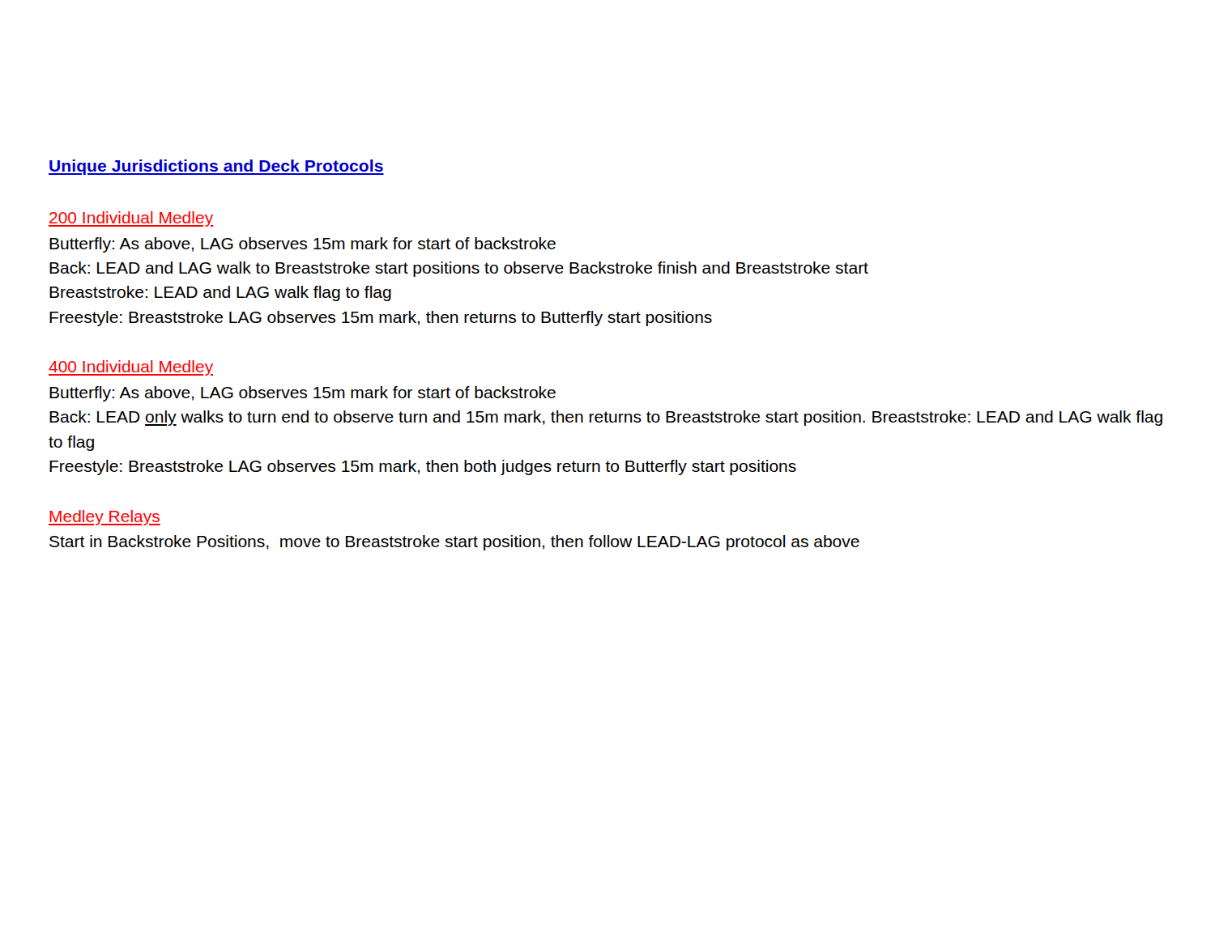Unique Jurisdictions and Deck Protocols
200 Individual Medley
Butterfly: As above, LAG observes 15m mark for start of backstroke
Back: LEAD and LAG walk to Breaststroke start positions to observe Backstroke finish and Breaststroke start
Breaststroke: LEAD and LAG walk flag to flag
Freestyle: Breaststroke LAG observes 15m mark, then returns to Butterfly start positions
400 Individual Medley
Butterfly: As above, LAG observes 15m mark for start of backstroke
Back: LEAD only walks to turn end to observe turn and 15m mark, then returns to Breaststroke start position. Breaststroke: LEAD and LAG walk flag to flag
Freestyle: Breaststroke LAG observes 15m mark, then both judges return to Butterfly start positions
Medley Relays
Start in Backstroke Positions, move to Breaststroke start position, then follow LEAD-LAG protocol as above